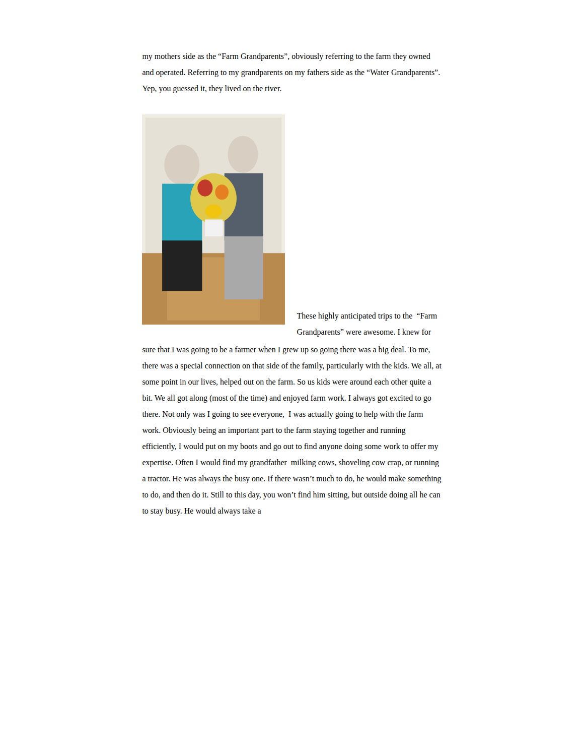my mothers side as the “Farm Grandparents”, obviously referring to the farm they owned and operated. Referring to my grandparents on my fathers side as the “Water Grandparents”. Yep, you guessed it, they lived on the river.
These highly anticipated trips to the “Farm Grandparents” were awesome. I knew for
sure that I was going to be a farmer when I grew up so going there was a big deal. To me, there was a special connection on that side of the family, particularly with the kids. We all, at some point in our lives, helped out on the farm. So us kids were around each other quite a bit. We all got along (most of the time) and enjoyed farm work. I always got excited to go there. Not only was I going to see everyone, I was actually going to help with the farm work. Obviously being an important part to the farm staying together and running efficiently, I would put on my boots and go out to find anyone doing some work to offer my expertise. Often I would find my grandfather milking cows, shoveling cow crap, or running a tractor. He was always the busy one. If there wasn’t much to do, he would make something to do, and then do it. Still to this day, you won’t find him sitting, but outside doing all he can to stay busy. He would always take a